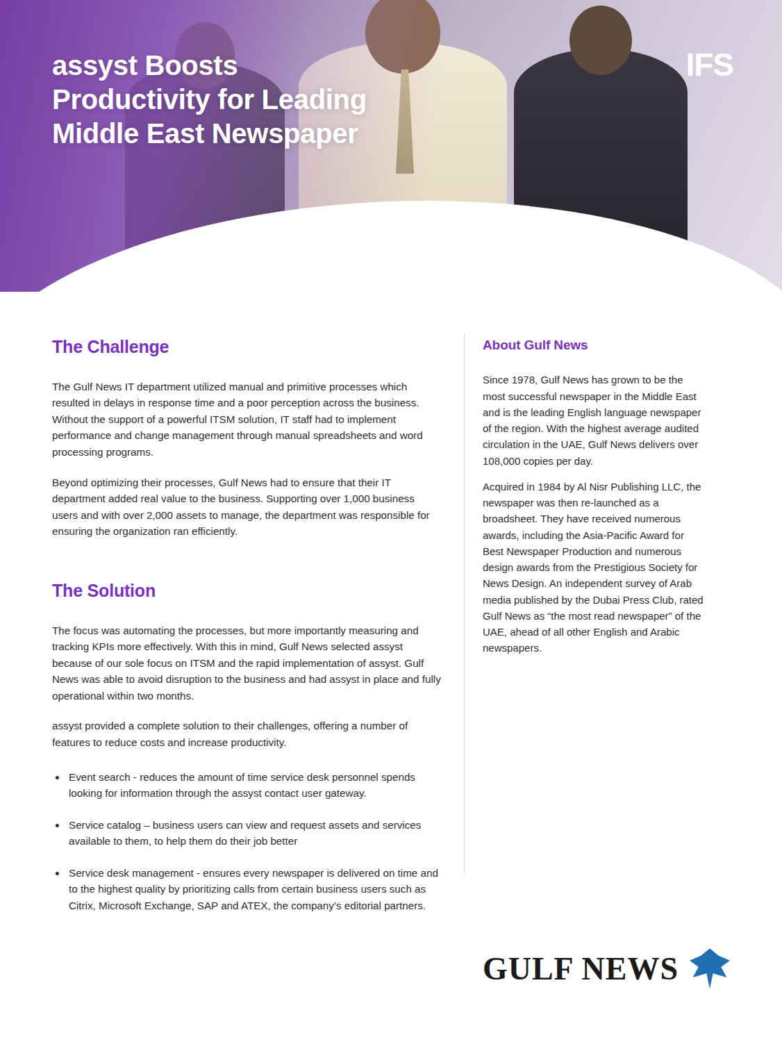assyst Boosts
Productivity for Leading
Middle East Newspaper
IFS
The Challenge
The Gulf News IT department utilized manual and primitive processes which resulted in delays in response time and a poor perception across the business. Without the support of a powerful ITSM solution, IT staff had to implement performance and change management through manual spreadsheets and word processing programs.
Beyond optimizing their processes, Gulf News had to ensure that their IT department added real value to the business. Supporting over 1,000 business users and with over 2,000 assets to manage, the department was responsible for ensuring the organization ran efficiently.
The Solution
The focus was automating the processes, but more importantly measuring and tracking KPIs more effectively. With this in mind, Gulf News selected assyst because of our sole focus on ITSM and the rapid implementation of assyst. Gulf News was able to avoid disruption to the business and had assyst in place and fully operational within two months.
assyst provided a complete solution to their challenges, offering a number of features to reduce costs and increase productivity.
Event search - reduces the amount of time service desk personnel spends looking for information through the assyst contact user gateway.
Service catalog – business users can view and request assets and services available to them, to help them do their job better
Service desk management - ensures every newspaper is delivered on time and to the highest quality by prioritizing calls from certain business users such as Citrix, Microsoft Exchange, SAP and ATEX, the company’s editorial partners.
About Gulf News
Since 1978, Gulf News has grown to be the most successful newspaper in the Middle East and is the leading English language newspaper of the region. With the highest average audited circulation in the UAE, Gulf News delivers over 108,000 copies per day.
Acquired in 1984 by Al Nisr Publishing LLC, the newspaper was then re-launched as a broadsheet. They have received numerous awards, including the Asia-Pacific Award for Best Newspaper Production and numerous design awards from the Prestigious Society for News Design. An independent survey of Arab media published by the Dubai Press Club, rated Gulf News as “the most read newspaper” of the UAE, ahead of all other English and Arabic newspapers.
GULF NEWS